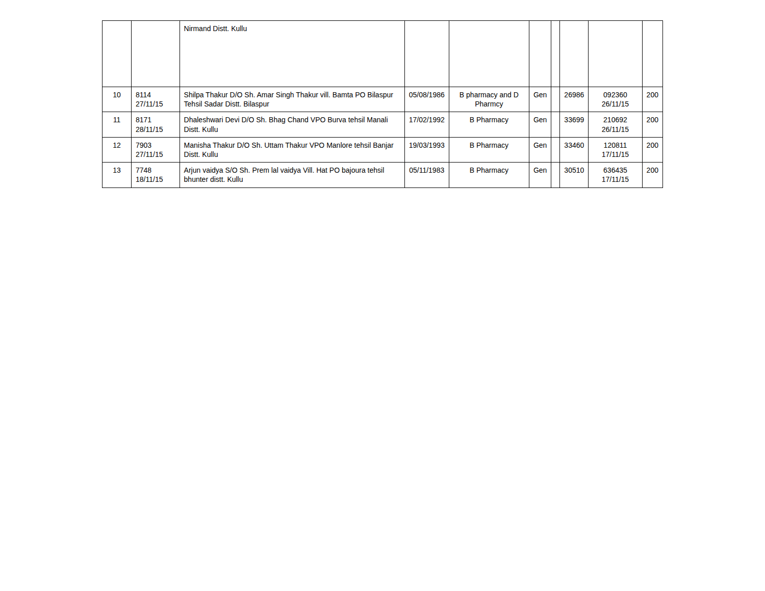| | | Nirmand Distt. Kullu | | | | | | | |
| 10 | 8114 27/11/15 | Shilpa Thakur D/O Sh. Amar Singh Thakur vill. Bamta PO Bilaspur Tehsil Sadar Distt. Bilaspur | 05/08/1986 | B pharmacy and D Pharmcy | Gen | | 26986 | 092360 26/11/15 | 200 |
| 11 | 8171 28/11/15 | Dhaleshwari Devi D/O Sh. Bhag Chand VPO Burva tehsil Manali Distt. Kullu | 17/02/1992 | B Pharmacy | Gen | | 33699 | 210692 26/11/15 | 200 |
| 12 | 7903 27/11/15 | Manisha Thakur D/O Sh. Uttam Thakur VPO Manlore tehsil Banjar Distt. Kullu | 19/03/1993 | B Pharmacy | Gen | | 33460 | 120811 17/11/15 | 200 |
| 13 | 7748 18/11/15 | Arjun vaidya S/O Sh. Prem lal vaidya Vill. Hat PO bajoura tehsil bhunter distt. Kullu | 05/11/1983 | B Pharmacy | Gen | | 30510 | 636435 17/11/15 | 200 |